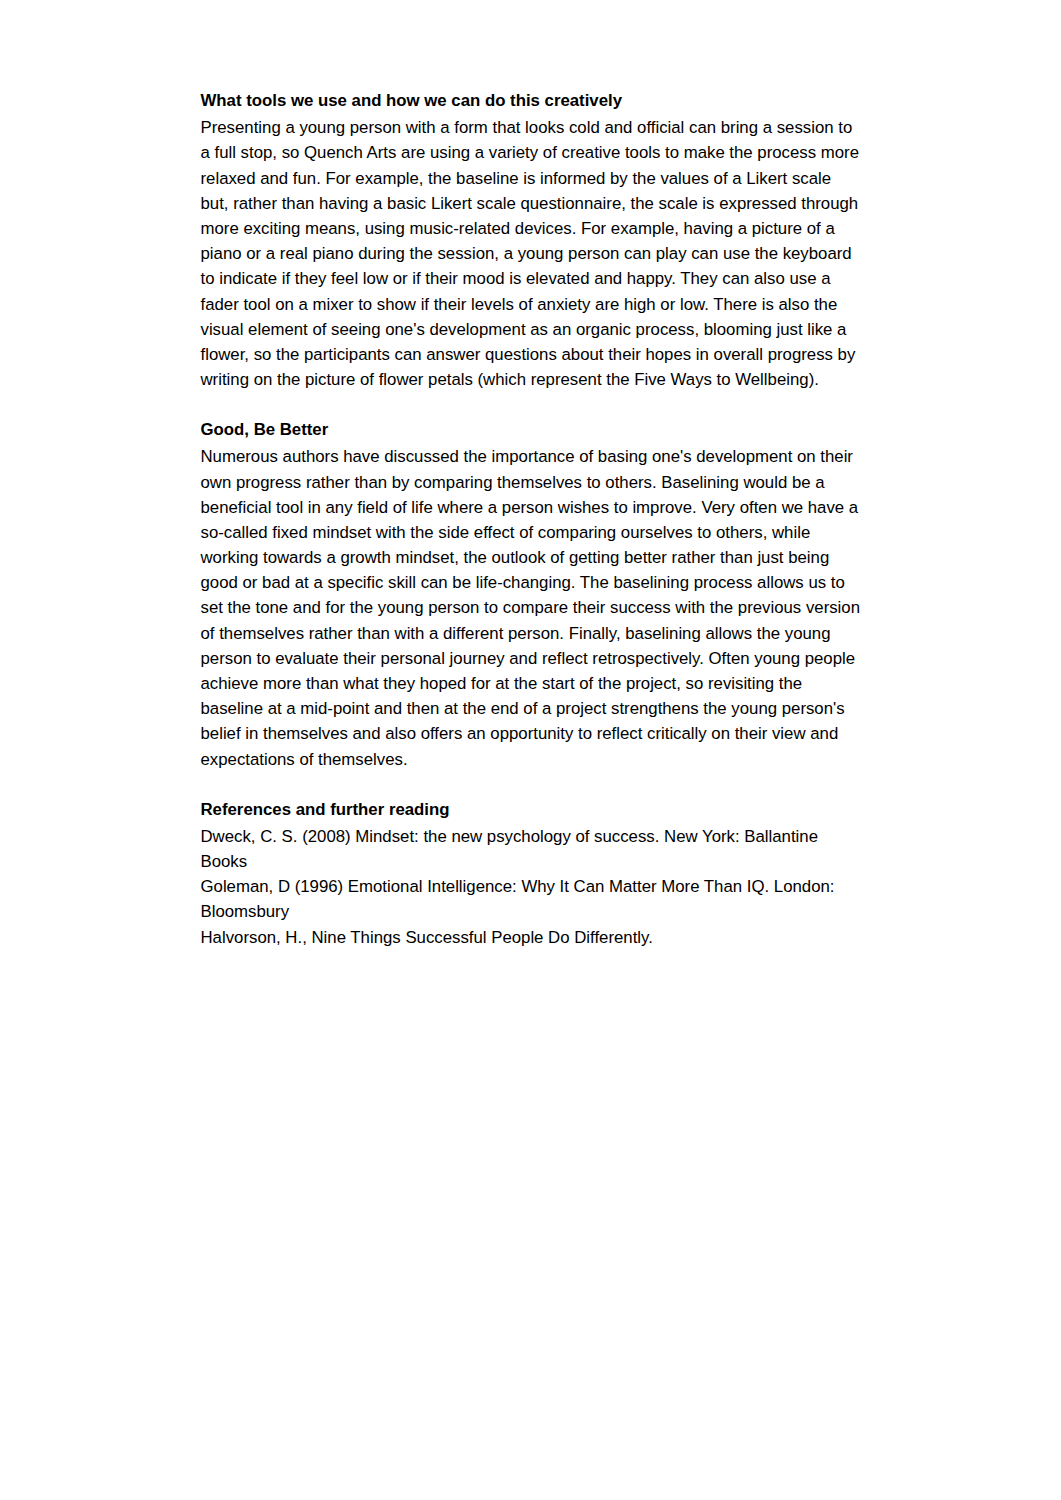What tools we use and how we can do this creatively
Presenting a young person with a form that looks cold and official can bring a session to a full stop, so Quench Arts are using a variety of creative tools to make the process more relaxed and fun. For example, the baseline is informed by the values of a Likert scale but, rather than having a basic Likert scale questionnaire, the scale is expressed through more exciting means, using music-related devices. For example, having a picture of a piano or a real piano during the session, a young person can play can use the keyboard to indicate if they feel low or if their mood is elevated and happy. They can also use a fader tool on a mixer to show if their levels of anxiety are high or low. There is also the visual element of seeing one's development as an organic process, blooming just like a flower, so the participants can answer questions about their hopes in overall progress by writing on the picture of flower petals (which represent the Five Ways to Wellbeing).
Good, Be Better
Numerous authors have discussed the importance of basing one's development on their own progress rather than by comparing themselves to others. Baselining would be a beneficial tool in any field of life where a person wishes to improve. Very often we have a so-called fixed mindset with the side effect of comparing ourselves to others, while working towards a growth mindset, the outlook of getting better rather than just being good or bad at a specific skill can be life-changing. The baselining process allows us to set the tone and for the young person to compare their success with the previous version of themselves rather than with a different person. Finally, baselining allows the young person to evaluate their personal journey and reflect retrospectively. Often young people achieve more than what they hoped for at the start of the project, so revisiting the baseline at a mid-point and then at the end of a project strengthens the young person's belief in themselves and also offers an opportunity to reflect critically on their view and expectations of themselves.
References and further reading
Dweck, C. S. (2008) Mindset: the new psychology of success. New York: Ballantine Books
Goleman, D (1996) Emotional Intelligence: Why It Can Matter More Than IQ. London: Bloomsbury
Halvorson, H., Nine Things Successful People Do Differently.